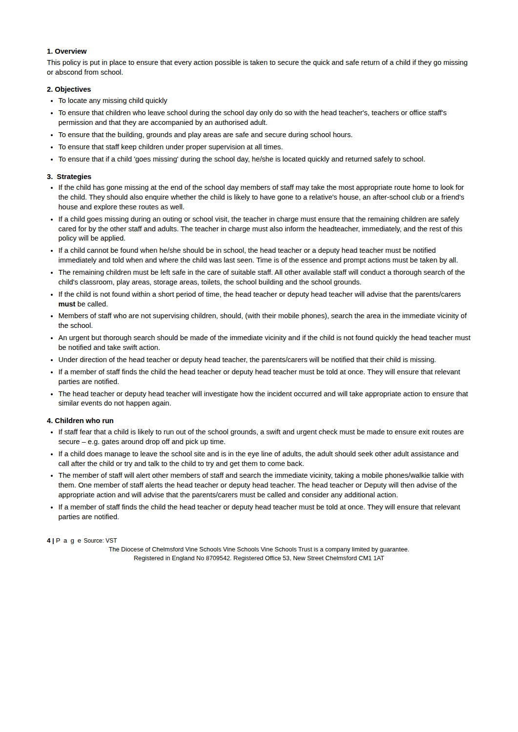1. Overview
This policy is put in place to ensure that every action possible is taken to secure the quick and safe return of a child if they go missing or abscond from school.
2. Objectives
To locate any missing child quickly
To ensure that children who leave school during the school day only do so with the head teacher's, teachers or office staff's permission and that they are accompanied by an authorised adult.
To ensure that the building, grounds and play areas are safe and secure during school hours.
To ensure that staff keep children under proper supervision at all times.
To ensure that if a child 'goes missing' during the school day, he/she is located quickly and returned safely to school.
3. Strategies
If the child has gone missing at the end of the school day members of staff may take the most appropriate route home to look for the child. They should also enquire whether the child is likely to have gone to a relative's house, an after-school club or a friend's house and explore these routes as well.
If a child goes missing during an outing or school visit, the teacher in charge must ensure that the remaining children are safely cared for by the other staff and adults. The teacher in charge must also inform the headteacher, immediately, and the rest of this policy will be applied.
If a child cannot be found when he/she should be in school, the head teacher or a deputy head teacher must be notified immediately and told when and where the child was last seen. Time is of the essence and prompt actions must be taken by all.
The remaining children must be left safe in the care of suitable staff. All other available staff will conduct a thorough search of the child's classroom, play areas, storage areas, toilets, the school building and the school grounds.
If the child is not found within a short period of time, the head teacher or deputy head teacher will advise that the parents/carers must be called.
Members of staff who are not supervising children, should, (with their mobile phones), search the area in the immediate vicinity of the school.
An urgent but thorough search should be made of the immediate vicinity and if the child is not found quickly the head teacher must be notified and take swift action.
Under direction of the head teacher or deputy head teacher, the parents/carers will be notified that their child is missing.
If a member of staff finds the child the head teacher or deputy head teacher must be told at once. They will ensure that relevant parties are notified.
The head teacher or deputy head teacher will investigate how the incident occurred and will take appropriate action to ensure that similar events do not happen again.
4. Children who run
If staff fear that a child is likely to run out of the school grounds, a swift and urgent check must be made to ensure exit routes are secure – e.g. gates around drop off and pick up time.
If a child does manage to leave the school site and is in the eye line of adults, the adult should seek other adult assistance and call after the child or try and talk to the child to try and get them to come back.
The member of staff will alert other members of staff and search the immediate vicinity, taking a mobile phones/walkie talkie with them. One member of staff alerts the head teacher or deputy head teacher. The head teacher or Deputy will then advise of the appropriate action and will advise that the parents/carers must be called and consider any additional action.
If a member of staff finds the child the head teacher or deputy head teacher must be told at once. They will ensure that relevant parties are notified.
4 | P a g e Source: VST
The Diocese of Chelmsford Vine Schools Vine Schools Vine Schools Trust is a company limited by guarantee.
Registered in England No 8709542. Registered Office 53, New Street Chelmsford CM1 1AT